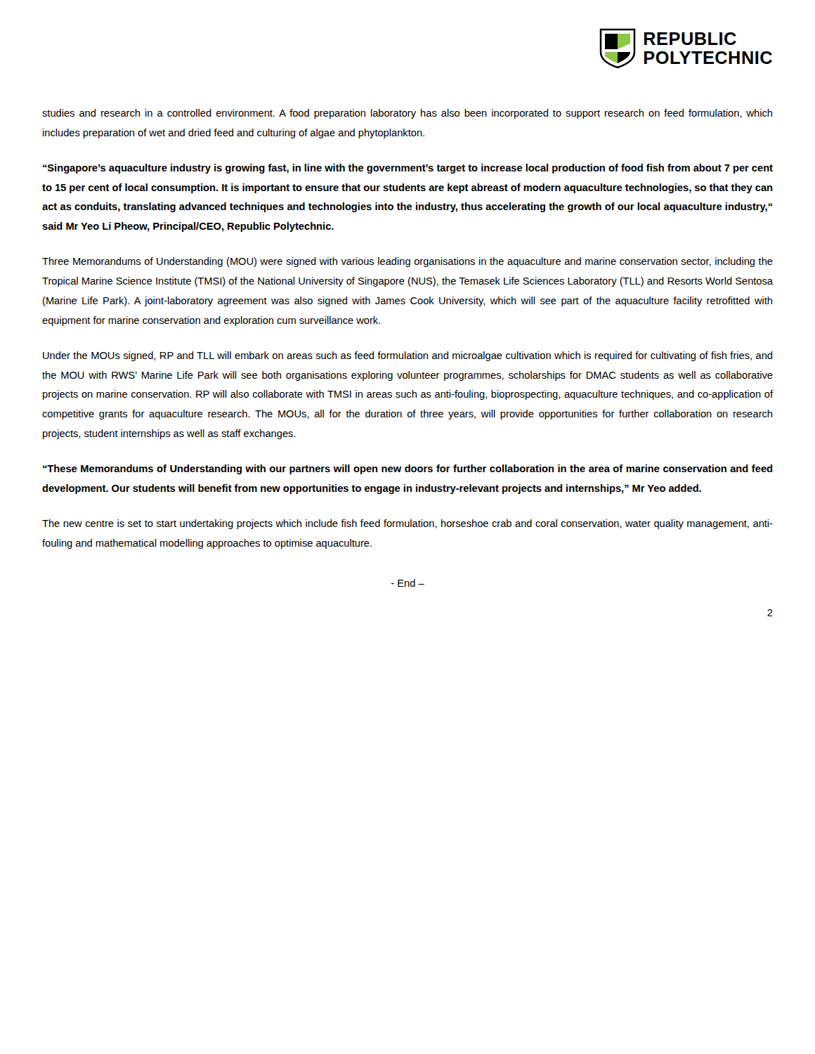REPUBLIC
POLYTECHNIC
studies and research in a controlled environment. A food preparation laboratory has also been incorporated to support research on feed formulation, which includes preparation of wet and dried feed and culturing of algae and phytoplankton.
“Singapore’s aquaculture industry is growing fast, in line with the government’s target to increase local production of food fish from about 7 per cent to 15 per cent of local consumption. It is important to ensure that our students are kept abreast of modern aquaculture technologies, so that they can act as conduits, translating advanced techniques and technologies into the industry, thus accelerating the growth of our local aquaculture industry,“ said Mr Yeo Li Pheow, Principal/CEO, Republic Polytechnic.
Three Memorandums of Understanding (MOU) were signed with various leading organisations in the aquaculture and marine conservation sector, including the Tropical Marine Science Institute (TMSI) of the National University of Singapore (NUS), the Temasek Life Sciences Laboratory (TLL) and Resorts World Sentosa (Marine Life Park). A joint-laboratory agreement was also signed with James Cook University, which will see part of the aquaculture facility retrofitted with equipment for marine conservation and exploration cum surveillance work.
Under the MOUs signed, RP and TLL will embark on areas such as feed formulation and microalgae cultivation which is required for cultivating of fish fries, and the MOU with RWS’ Marine Life Park will see both organisations exploring volunteer programmes, scholarships for DMAC students as well as collaborative projects on marine conservation. RP will also collaborate with TMSI in areas such as anti-fouling, bioprospecting, aquaculture techniques, and co-application of competitive grants for aquaculture research. The MOUs, all for the duration of three years, will provide opportunities for further collaboration on research projects, student internships as well as staff exchanges.
“These Memorandums of Understanding with our partners will open new doors for further collaboration in the area of marine conservation and feed development. Our students will benefit from new opportunities to engage in industry-relevant projects and internships,” Mr Yeo added.
The new centre is set to start undertaking projects which include fish feed formulation, horseshoe crab and coral conservation, water quality management, anti-fouling and mathematical modelling approaches to optimise aquaculture.
- End –
2